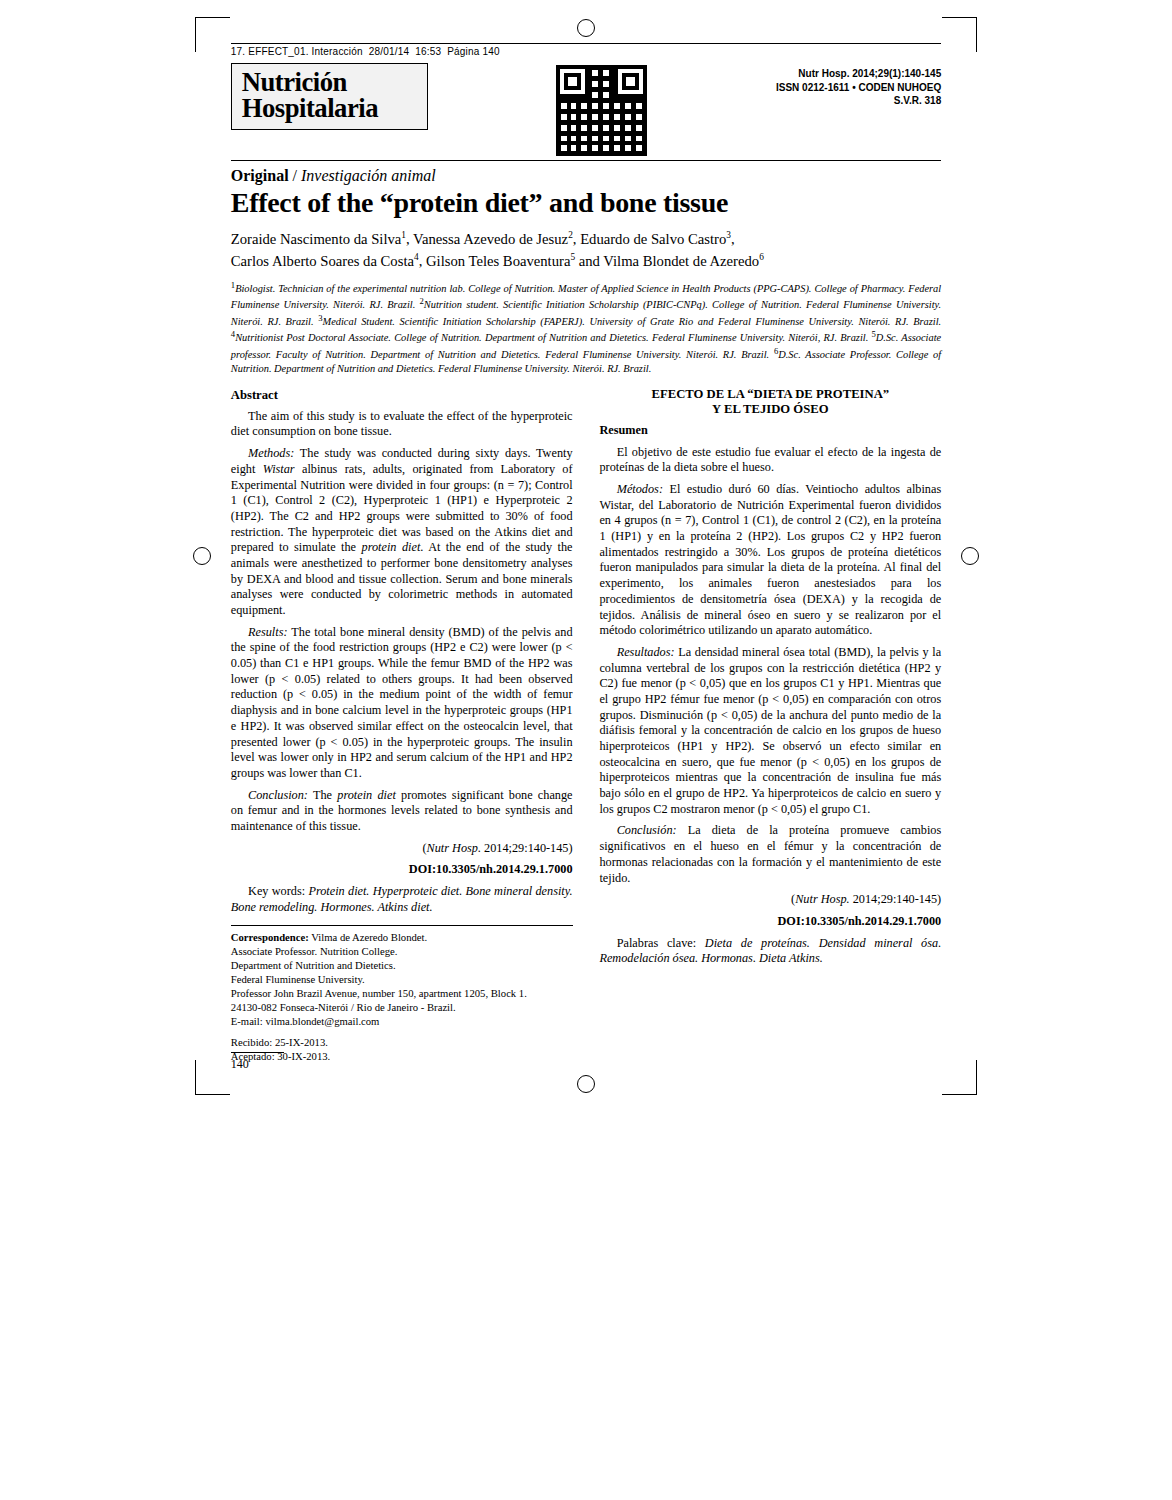17. EFFECT_01. Interacción 28/01/14 16:53 Página 140
Nutrición
Hospitalaria
Nutr Hosp. 2014;29(1):140-145
ISSN 0212-1611 • CODEN NUHOEQ
S.V.R. 318
Original / Investigación animal
Effect of the “protein diet” and bone tissue
Zoraide Nascimento da Silva1, Vanessa Azevedo de Jesuz2, Eduardo de Salvo Castro3,
Carlos Alberto Soares da Costa4, Gilson Teles Boaventura5 and Vilma Blondet de Azeredo6
1Biologist. Technician of the experimental nutrition lab. College of Nutrition. Master of Applied Science in Health Products (PPG-CAPS). College of Pharmacy. Federal Fluminense University. Niterói. RJ. Brazil. 2Nutrition student. Scientific Initiation Scholarship (PIBIC-CNPq). College of Nutrition. Federal Fluminense University. Niterói. RJ. Brazil. 3Medical Student. Scientific Initiation Scholarship (FAPERJ). University of Grate Rio and Federal Fluminense University. Niterói. RJ. Brazil. 4Nutritionist Post Doctoral Associate. College of Nutrition. Department of Nutrition and Dietetics. Federal Fluminense University. Niterói, RJ. Brazil. 5D.Sc. Associate professor. Faculty of Nutrition. Department of Nutrition and Dietetics. Federal Fluminense University. Niterói. RJ. Brazil. 6D.Sc. Associate Professor. College of Nutrition. Department of Nutrition and Dietetics. Federal Fluminense University. Niterói. RJ. Brazil.
Abstract
The aim of this study is to evaluate the effect of the hyperproteic diet consumption on bone tissue.
Methods: The study was conducted during sixty days. Twenty eight Wistar albinus rats, adults, originated from Laboratory of Experimental Nutrition were divided in four groups: (n = 7); Control 1 (C1), Control 2 (C2), Hyperproteic 1 (HP1) e Hyperproteic 2 (HP2). The C2 and HP2 groups were submitted to 30% of food restriction. The hyperproteic diet was based on the Atkins diet and prepared to simulate the protein diet. At the end of the study the animals were anesthetized to performer bone densitometry analyses by DEXA and blood and tissue collection. Serum and bone minerals analyses were conducted by colorimetric methods in automated equipment.
Results: The total bone mineral density (BMD) of the pelvis and the spine of the food restriction groups (HP2 e C2) were lower (p < 0.05) than C1 e HP1 groups. While the femur BMD of the HP2 was lower (p < 0.05) related to others groups. It had been observed reduction (p < 0.05) in the medium point of the width of femur diaphysis and in bone calcium level in the hyperproteic groups (HP1 e HP2). It was observed similar effect on the osteocalcin level, that presented lower (p < 0.05) in the hyperproteic groups. The insulin level was lower only in HP2 and serum calcium of the HP1 and HP2 groups was lower than C1.
Conclusion: The protein diet promotes significant bone change on femur and in the hormones levels related to bone synthesis and maintenance of this tissue.
(Nutr Hosp. 2014;29:140-145)
DOI:10.3305/nh.2014.29.1.7000
Key words: Protein diet. Hyperproteic diet. Bone mineral density. Bone remodeling. Hormones. Atkins diet.
Correspondence: Vilma de Azeredo Blondet.
Associate Professor. Nutrition College.
Department of Nutrition and Dietetics.
Federal Fluminense University.
Professor John Brazil Avenue, number 150, apartment 1205, Block 1.
24130-082 Fonseca-Niterói / Rio de Janeiro - Brazil.
E-mail: vilma.blondet@gmail.com
Recibido: 25-IX-2013.
Aceptado: 30-IX-2013.
Efecto de la “dieta de proteina”
y el tejido óseo
Resumen
El objetivo de este estudio fue evaluar el efecto de la ingesta de proteínas de la dieta sobre el hueso.
Métodos: El estudio duró 60 días. Veintiocho adultos albinas Wistar, del Laboratorio de Nutrición Experimental fueron divididos en 4 grupos (n = 7), Control 1 (C1), de control 2 (C2), en la proteína 1 (HP1) y en la proteína 2 (HP2). Los grupos C2 y HP2 fueron alimentados restringido a 30%. Los grupos de proteína dietéticos fueron manipulados para simular la dieta de la proteína. Al final del experimento, los animales fueron anestesiados para los procedimientos de densitometría ósea (DEXA) y la recogida de tejidos. Análisis de mineral óseo en suero y se realizaron por el método colorimétrico utilizando un aparato automático.
Resultados: La densidad mineral ósea total (BMD), la pelvis y la columna vertebral de los grupos con la restricción dietética (HP2 y C2) fue menor (p < 0,05) que en los grupos C1 y HP1. Mientras que el grupo HP2 fémur fue menor (p < 0,05) en comparación con otros grupos. Disminución (p < 0,05) de la anchura del punto medio de la diáfisis femoral y la concentración de calcio en los grupos de hueso hiperproteicos (HP1 y HP2). Se observó un efecto similar en osteocalcina en suero, que fue menor (p < 0,05) en los grupos de hiperproteicos mientras que la concentración de insulina fue más bajo sólo en el grupo de HP2. Ya hiperproteicos de calcio en suero y los grupos C2 mostraron menor (p < 0,05) el grupo C1.
Conclusión: La dieta de la proteína promueve cambios significativos en el hueso en el fémur y la concentración de hormonas relacionadas con la formación y el mantenimiento de este tejido.
(Nutr Hosp. 2014;29:140-145)
DOI:10.3305/nh.2014.29.1.7000
Palabras clave: Dieta de proteínas. Densidad mineral ósa. Remodelación ósea. Hormonas. Dieta Atkins.
140